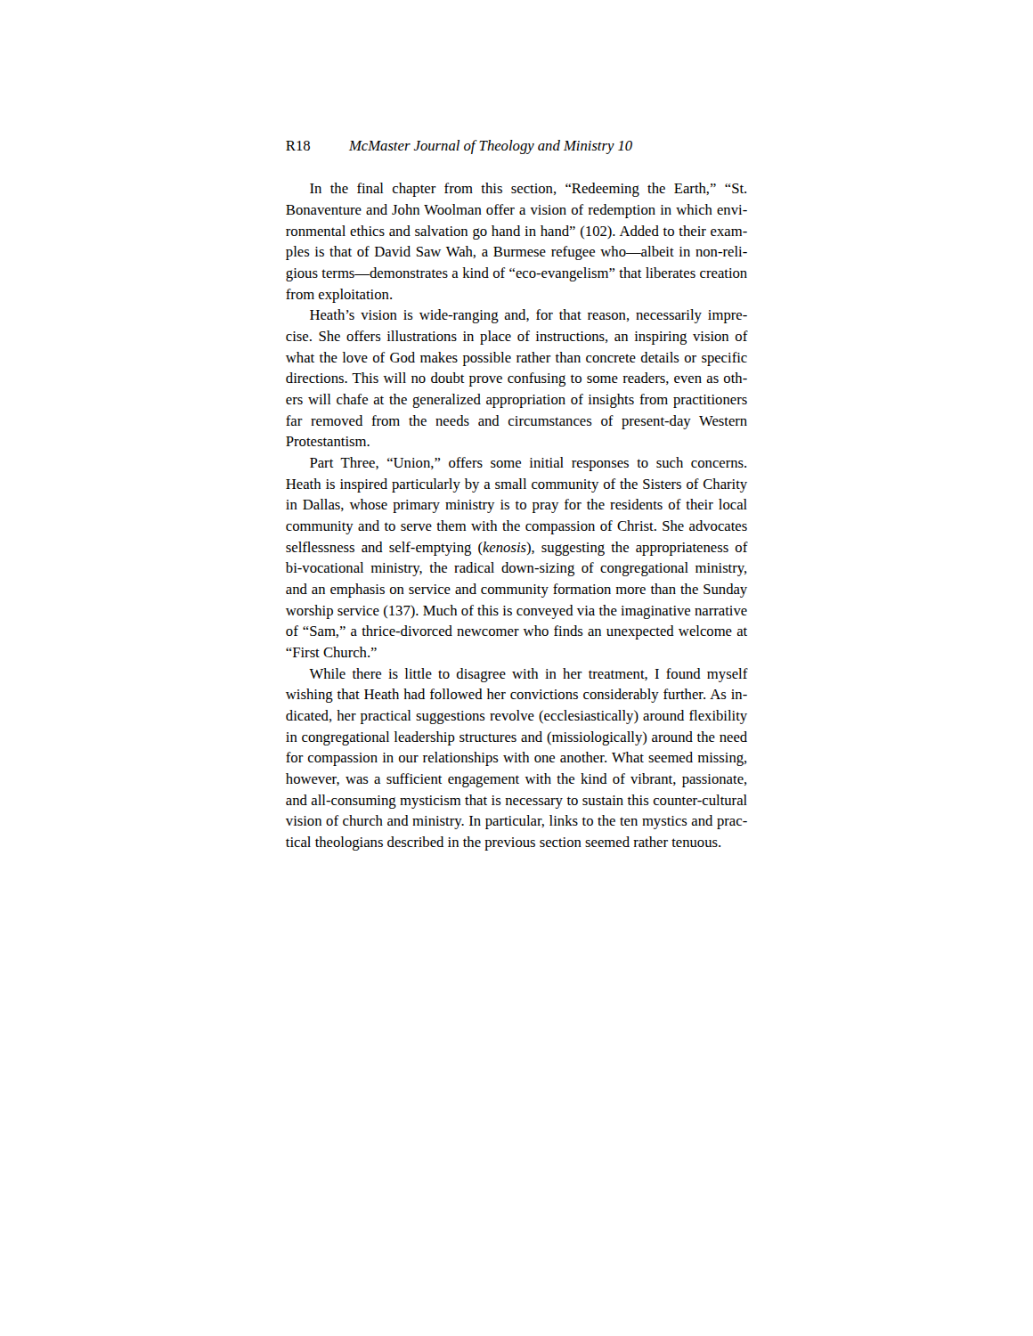R18 McMaster Journal of Theology and Ministry 10
In the final chapter from this section, “Redeeming the Earth,” “St. Bonaventure and John Woolman offer a vision of redemption in which environmental ethics and salvation go hand in hand” (102). Added to their examples is that of David Saw Wah, a Burmese refugee who—albeit in non-religious terms—demonstrates a kind of “eco-evangelism” that liberates creation from exploitation.
Heath’s vision is wide-ranging and, for that reason, necessarily imprecise. She offers illustrations in place of instructions, an inspiring vision of what the love of God makes possible rather than concrete details or specific directions. This will no doubt prove confusing to some readers, even as others will chafe at the generalized appropriation of insights from practitioners far removed from the needs and circumstances of present-day Western Protestantism.
Part Three, “Union,” offers some initial responses to such concerns. Heath is inspired particularly by a small community of the Sisters of Charity in Dallas, whose primary ministry is to pray for the residents of their local community and to serve them with the compassion of Christ. She advocates selflessness and self-emptying (kenosis), suggesting the appropriateness of bi-vocational ministry, the radical down-sizing of congregational ministry, and an emphasis on service and community formation more than the Sunday worship service (137). Much of this is conveyed via the imaginative narrative of “Sam,” a thrice-divorced newcomer who finds an unexpected welcome at “First Church.”
While there is little to disagree with in her treatment, I found myself wishing that Heath had followed her convictions considerably further. As indicated, her practical suggestions revolve (ecclesiastically) around flexibility in congregational leadership structures and (missiologically) around the need for compassion in our relationships with one another. What seemed missing, however, was a sufficient engagement with the kind of vibrant, passionate, and all-consuming mysticism that is necessary to sustain this counter-cultural vision of church and ministry. In particular, links to the ten mystics and practical theologians described in the previous section seemed rather tenuous.